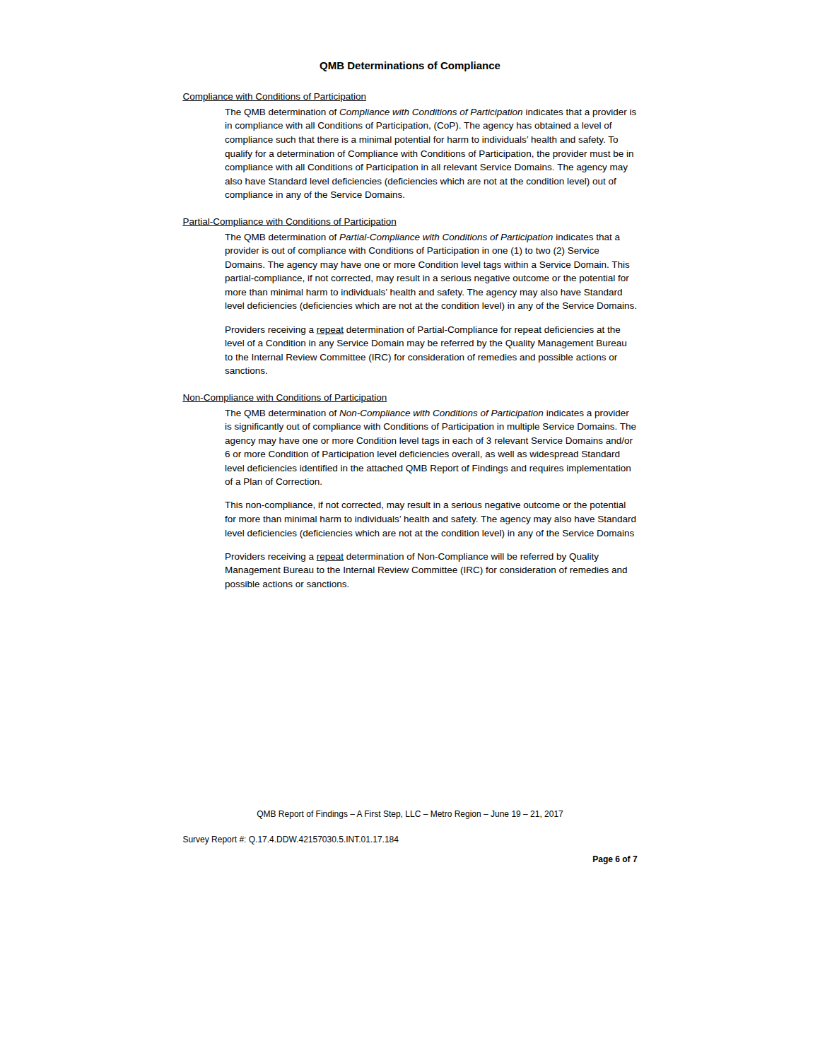QMB Determinations of Compliance
Compliance with Conditions of Participation
The QMB determination of Compliance with Conditions of Participation indicates that a provider is in compliance with all Conditions of Participation, (CoP). The agency has obtained a level of compliance such that there is a minimal potential for harm to individuals’ health and safety. To qualify for a determination of Compliance with Conditions of Participation, the provider must be in compliance with all Conditions of Participation in all relevant Service Domains. The agency may also have Standard level deficiencies (deficiencies which are not at the condition level) out of compliance in any of the Service Domains.
Partial-Compliance with Conditions of Participation
The QMB determination of Partial-Compliance with Conditions of Participation indicates that a provider is out of compliance with Conditions of Participation in one (1) to two (2) Service Domains. The agency may have one or more Condition level tags within a Service Domain. This partial-compliance, if not corrected, may result in a serious negative outcome or the potential for more than minimal harm to individuals’ health and safety. The agency may also have Standard level deficiencies (deficiencies which are not at the condition level) in any of the Service Domains.
Providers receiving a repeat determination of Partial-Compliance for repeat deficiencies at the level of a Condition in any Service Domain may be referred by the Quality Management Bureau to the Internal Review Committee (IRC) for consideration of remedies and possible actions or sanctions.
Non-Compliance with Conditions of Participation
The QMB determination of Non-Compliance with Conditions of Participation indicates a provider is significantly out of compliance with Conditions of Participation in multiple Service Domains. The agency may have one or more Condition level tags in each of 3 relevant Service Domains and/or 6 or more Condition of Participation level deficiencies overall, as well as widespread Standard level deficiencies identified in the attached QMB Report of Findings and requires implementation of a Plan of Correction.
This non-compliance, if not corrected, may result in a serious negative outcome or the potential for more than minimal harm to individuals’ health and safety. The agency may also have Standard level deficiencies (deficiencies which are not at the condition level) in any of the Service Domains
Providers receiving a repeat determination of Non-Compliance will be referred by Quality Management Bureau to the Internal Review Committee (IRC) for consideration of remedies and possible actions or sanctions.
QMB Report of Findings – A First Step, LLC – Metro Region – June 19 – 21, 2017
Survey Report #: Q.17.4.DDW.42157030.5.INT.01.17.184
Page 6 of 7